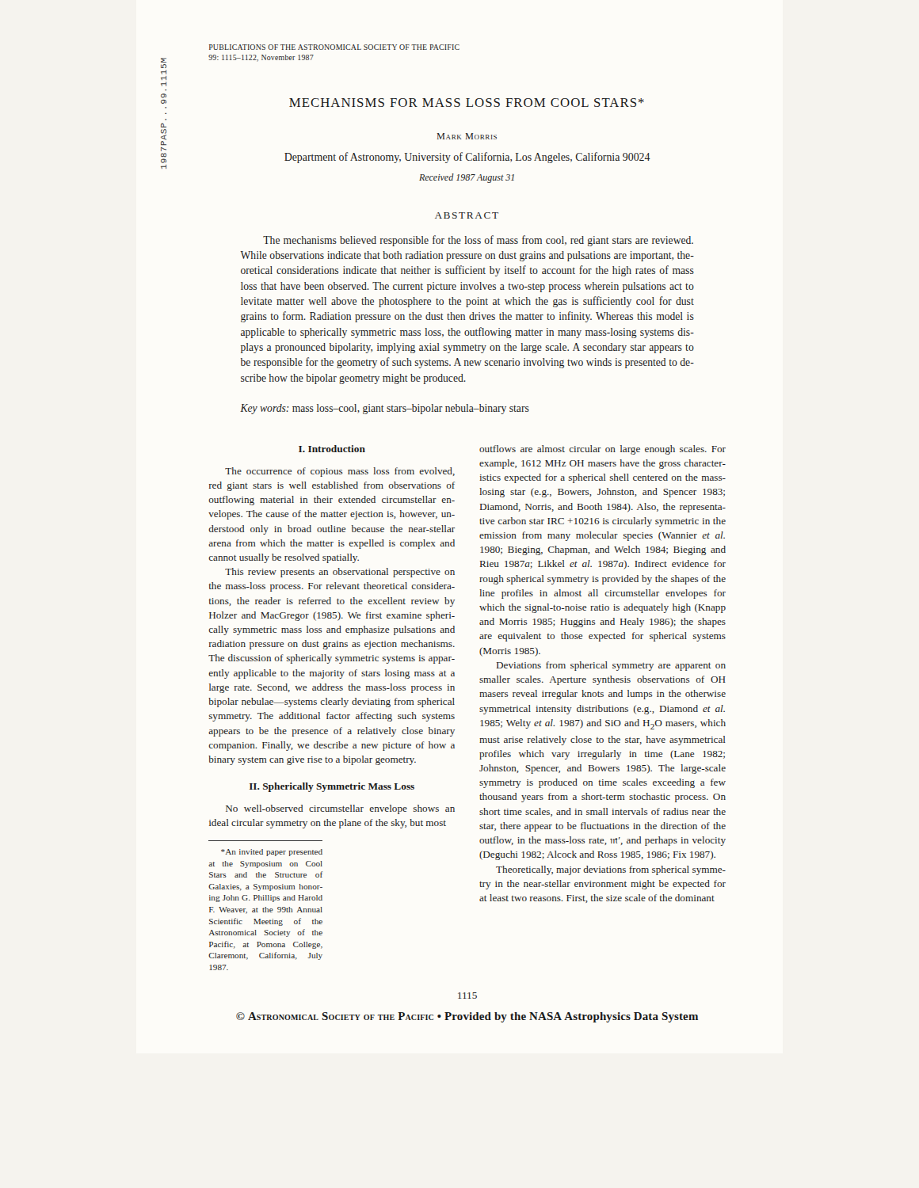1987PASP...99.1115M
Publications of the Astronomical Society of the Pacific
99: 1115–1122, November 1987
MECHANISMS FOR MASS LOSS FROM COOL STARS*
Mark Morris
Department of Astronomy, University of California, Los Angeles, California 90024
Received 1987 August 31
ABSTRACT
The mechanisms believed responsible for the loss of mass from cool, red giant stars are reviewed. While observations indicate that both radiation pressure on dust grains and pulsations are important, theoretical considerations indicate that neither is sufficient by itself to account for the high rates of mass loss that have been observed. The current picture involves a two-step process wherein pulsations act to levitate matter well above the photosphere to the point at which the gas is sufficiently cool for dust grains to form. Radiation pressure on the dust then drives the matter to infinity. Whereas this model is applicable to spherically symmetric mass loss, the outflowing matter in many mass-losing systems displays a pronounced bipolarity, implying axial symmetry on the large scale. A secondary star appears to be responsible for the geometry of such systems. A new scenario involving two winds is presented to describe how the bipolar geometry might be produced.
Key words: mass loss–cool, giant stars–bipolar nebula–binary stars
I. Introduction
The occurrence of copious mass loss from evolved, red giant stars is well established from observations of outflowing material in their extended circumstellar envelopes. The cause of the matter ejection is, however, understood only in broad outline because the near-stellar arena from which the matter is expelled is complex and cannot usually be resolved spatially.
This review presents an observational perspective on the mass-loss process. For relevant theoretical considerations, the reader is referred to the excellent review by Holzer and MacGregor (1985). We first examine spherically symmetric mass loss and emphasize pulsations and radiation pressure on dust grains as ejection mechanisms. The discussion of spherically symmetric systems is apparently applicable to the majority of stars losing mass at a large rate. Second, we address the mass-loss process in bipolar nebulae—systems clearly deviating from spherical symmetry. The additional factor affecting such systems appears to be the presence of a relatively close binary companion. Finally, we describe a new picture of how a binary system can give rise to a bipolar geometry.
II. Spherically Symmetric Mass Loss
No well-observed circumstellar envelope shows an ideal circular symmetry on the plane of the sky, but most
*An invited paper presented at the Symposium on Cool Stars and the Structure of Galaxies, a Symposium honoring John G. Phillips and Harold F. Weaver, at the 99th Annual Scientific Meeting of the Astronomical Society of the Pacific, at Pomona College, Claremont, California, July 1987.
outflows are almost circular on large enough scales. For example, 1612 MHz OH masers have the gross characteristics expected for a spherical shell centered on the mass-losing star (e.g., Bowers, Johnston, and Spencer 1983; Diamond, Norris, and Booth 1984). Also, the representative carbon star IRC +10216 is circularly symmetric in the emission from many molecular species (Wannier et al. 1980; Bieging, Chapman, and Welch 1984; Bieging and Rieu 1987a; Likkel et al. 1987a). Indirect evidence for rough spherical symmetry is provided by the shapes of the line profiles in almost all circumstellar envelopes for which the signal-to-noise ratio is adequately high (Knapp and Morris 1985; Huggins and Healy 1986); the shapes are equivalent to those expected for spherical systems (Morris 1985).
Deviations from spherical symmetry are apparent on smaller scales. Aperture synthesis observations of OH masers reveal irregular knots and lumps in the otherwise symmetrical intensity distributions (e.g., Diamond et al. 1985; Welty et al. 1987) and SiO and H2O masers, which must arise relatively close to the star, have asymmetrical profiles which vary irregularly in time (Lane 1982; Johnston, Spencer, and Bowers 1985). The large-scale symmetry is produced on time scales exceeding a few thousand years from a short-term stochastic process. On short time scales, and in small intervals of radius near the star, there appear to be fluctuations in the direction of the outflow, in the mass-loss rate, 𝔪′, and perhaps in velocity (Deguchi 1982; Alcock and Ross 1985, 1986; Fix 1987).
Theoretically, major deviations from spherical symmetry in the near-stellar environment might be expected for at least two reasons. First, the size scale of the dominant
1115
© Astronomical Society of the Pacific • Provided by the NASA Astrophysics Data System